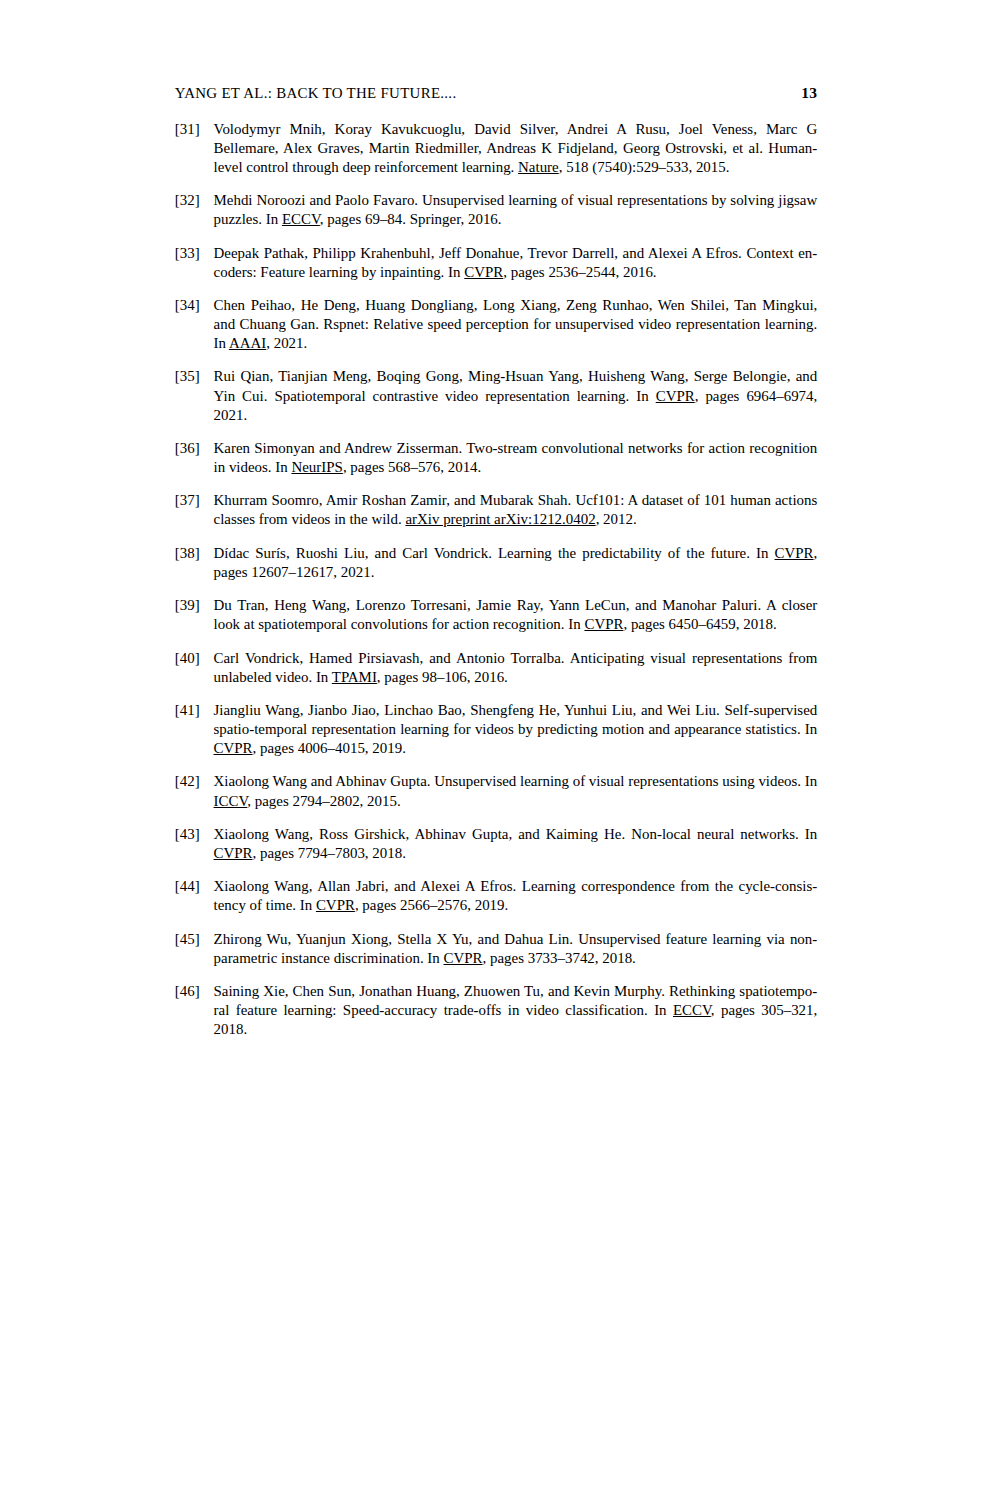YANG ET AL.: BACK TO THE FUTURE.... 13
[31] Volodymyr Mnih, Koray Kavukcuoglu, David Silver, Andrei A Rusu, Joel Veness, Marc G Bellemare, Alex Graves, Martin Riedmiller, Andreas K Fidjeland, Georg Ostrovski, et al. Human-level control through deep reinforcement learning. Nature, 518 (7540):529–533, 2015.
[32] Mehdi Noroozi and Paolo Favaro. Unsupervised learning of visual representations by solving jigsaw puzzles. In ECCV, pages 69–84. Springer, 2016.
[33] Deepak Pathak, Philipp Krahenbuhl, Jeff Donahue, Trevor Darrell, and Alexei A Efros. Context encoders: Feature learning by inpainting. In CVPR, pages 2536–2544, 2016.
[34] Chen Peihao, He Deng, Huang Dongliang, Long Xiang, Zeng Runhao, Wen Shilei, Tan Mingkui, and Chuang Gan. Rspnet: Relative speed perception for unsupervised video representation learning. In AAAI, 2021.
[35] Rui Qian, Tianjian Meng, Boqing Gong, Ming-Hsuan Yang, Huisheng Wang, Serge Belongie, and Yin Cui. Spatiotemporal contrastive video representation learning. In CVPR, pages 6964–6974, 2021.
[36] Karen Simonyan and Andrew Zisserman. Two-stream convolutional networks for action recognition in videos. In NeurIPS, pages 568–576, 2014.
[37] Khurram Soomro, Amir Roshan Zamir, and Mubarak Shah. Ucf101: A dataset of 101 human actions classes from videos in the wild. arXiv preprint arXiv:1212.0402, 2012.
[38] Dídac Surís, Ruoshi Liu, and Carl Vondrick. Learning the predictability of the future. In CVPR, pages 12607–12617, 2021.
[39] Du Tran, Heng Wang, Lorenzo Torresani, Jamie Ray, Yann LeCun, and Manohar Paluri. A closer look at spatiotemporal convolutions for action recognition. In CVPR, pages 6450–6459, 2018.
[40] Carl Vondrick, Hamed Pirsiavash, and Antonio Torralba. Anticipating visual representations from unlabeled video. In TPAMI, pages 98–106, 2016.
[41] Jiangliu Wang, Jianbo Jiao, Linchao Bao, Shengfeng He, Yunhui Liu, and Wei Liu. Self-supervised spatio-temporal representation learning for videos by predicting motion and appearance statistics. In CVPR, pages 4006–4015, 2019.
[42] Xiaolong Wang and Abhinav Gupta. Unsupervised learning of visual representations using videos. In ICCV, pages 2794–2802, 2015.
[43] Xiaolong Wang, Ross Girshick, Abhinav Gupta, and Kaiming He. Non-local neural networks. In CVPR, pages 7794–7803, 2018.
[44] Xiaolong Wang, Allan Jabri, and Alexei A Efros. Learning correspondence from the cycle-consistency of time. In CVPR, pages 2566–2576, 2019.
[45] Zhirong Wu, Yuanjun Xiong, Stella X Yu, and Dahua Lin. Unsupervised feature learning via non-parametric instance discrimination. In CVPR, pages 3733–3742, 2018.
[46] Saining Xie, Chen Sun, Jonathan Huang, Zhuowen Tu, and Kevin Murphy. Rethinking spatiotemporal feature learning: Speed-accuracy trade-offs in video classification. In ECCV, pages 305–321, 2018.